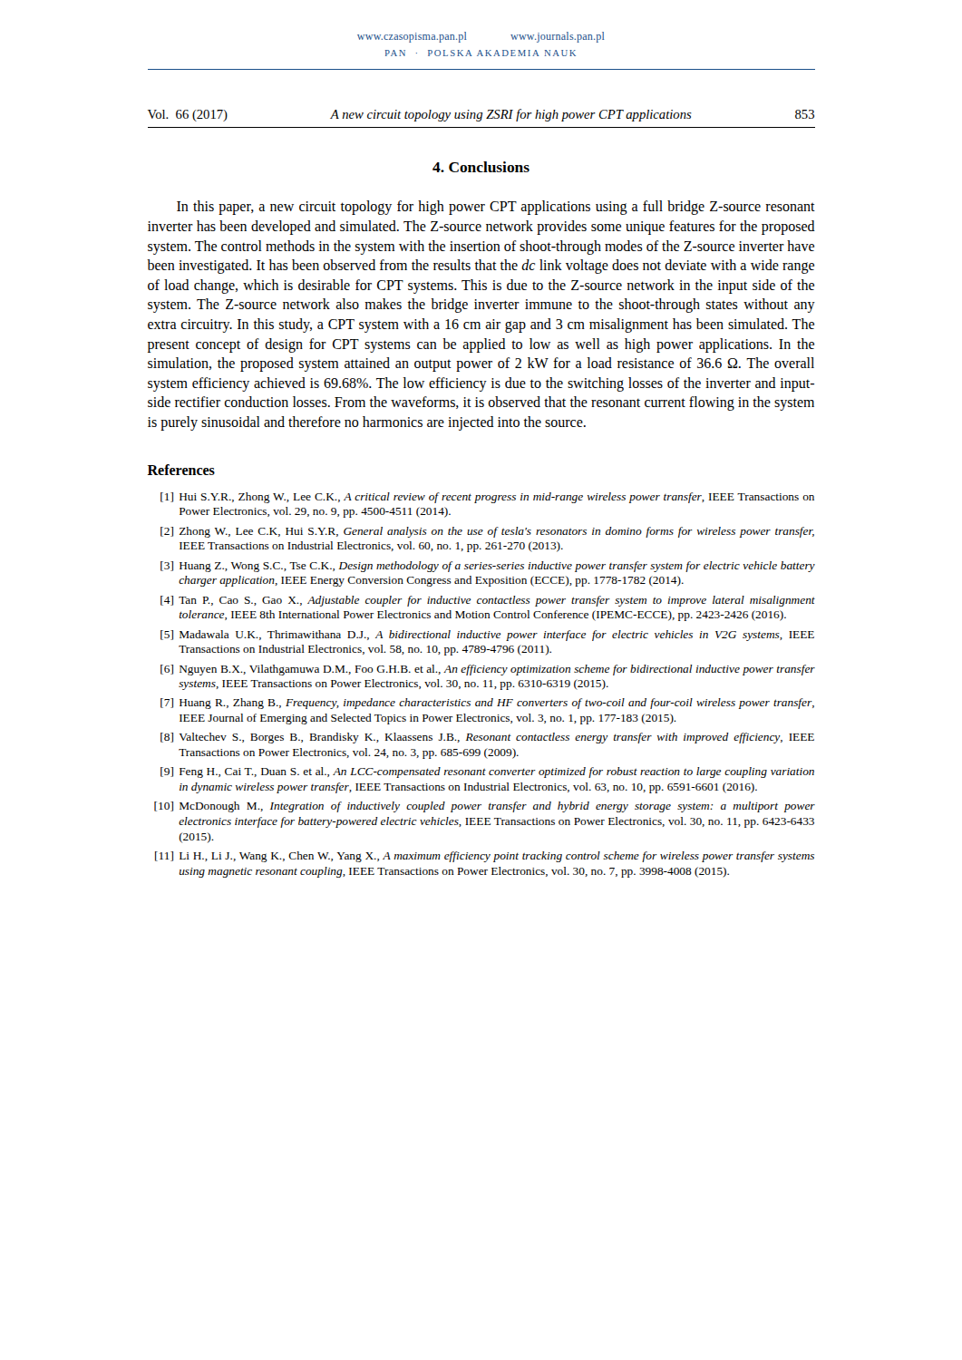www.czasopisma.pan.pl www.journals.pan.pl
PAN · POLSKA AKADEMIA NAUK
Vol. 66 (2017) A new circuit topology using ZSRI for high power CPT applications 853
4. Conclusions
In this paper, a new circuit topology for high power CPT applications using a full bridge Z-source resonant inverter has been developed and simulated. The Z-source network provides some unique features for the proposed system. The control methods in the system with the insertion of shoot-through modes of the Z-source inverter have been investigated. It has been observed from the results that the dc link voltage does not deviate with a wide range of load change, which is desirable for CPT systems. This is due to the Z-source network in the input side of the system. The Z-source network also makes the bridge inverter immune to the shoot-through states without any extra circuitry. In this study, a CPT system with a 16 cm air gap and 3 cm misalignment has been simulated. The present concept of design for CPT systems can be applied to low as well as high power applications. In the simulation, the proposed system attained an output power of 2 kW for a load resistance of 36.6 Ω. The overall system efficiency achieved is 69.68%. The low efficiency is due to the switching losses of the inverter and input-side rectifier conduction losses. From the waveforms, it is observed that the resonant current flowing in the system is purely sinusoidal and therefore no harmonics are injected into the source.
References
Hui S.Y.R., Zhong W., Lee C.K., A critical review of recent progress in mid-range wireless power transfer, IEEE Transactions on Power Electronics, vol. 29, no. 9, pp. 4500-4511 (2014).
Zhong W., Lee C.K, Hui S.Y.R, General analysis on the use of tesla's resonators in domino forms for wireless power transfer, IEEE Transactions on Industrial Electronics, vol. 60, no. 1, pp. 261-270 (2013).
Huang Z., Wong S.C., Tse C.K., Design methodology of a series-series inductive power transfer system for electric vehicle battery charger application, IEEE Energy Conversion Congress and Exposition (ECCE), pp. 1778-1782 (2014).
Tan P., Cao S., Gao X., Adjustable coupler for inductive contactless power transfer system to improve lateral misalignment tolerance, IEEE 8th International Power Electronics and Motion Control Conference (IPEMC-ECCE), pp. 2423-2426 (2016).
Madawala U.K., Thrimawithana D.J., A bidirectional inductive power interface for electric vehicles in V2G systems, IEEE Transactions on Industrial Electronics, vol. 58, no. 10, pp. 4789-4796 (2011).
Nguyen B.X., Vilathgamuwa D.M., Foo G.H.B. et al., An efficiency optimization scheme for bidirectional inductive power transfer systems, IEEE Transactions on Power Electronics, vol. 30, no. 11, pp. 6310-6319 (2015).
Huang R., Zhang B., Frequency, impedance characteristics and HF converters of two-coil and four-coil wireless power transfer, IEEE Journal of Emerging and Selected Topics in Power Electronics, vol. 3, no. 1, pp. 177-183 (2015).
Valtechev S., Borges B., Brandisky K., Klaassens J.B., Resonant contactless energy transfer with improved efficiency, IEEE Transactions on Power Electronics, vol. 24, no. 3, pp. 685-699 (2009).
Feng H., Cai T., Duan S. et al., An LCC-compensated resonant converter optimized for robust reaction to large coupling variation in dynamic wireless power transfer, IEEE Transactions on Industrial Electronics, vol. 63, no. 10, pp. 6591-6601 (2016).
McDonough M., Integration of inductively coupled power transfer and hybrid energy storage system: a multiport power electronics interface for battery-powered electric vehicles, IEEE Transactions on Power Electronics, vol. 30, no. 11, pp. 6423-6433 (2015).
Li H., Li J., Wang K., Chen W., Yang X., A maximum efficiency point tracking control scheme for wireless power transfer systems using magnetic resonant coupling, IEEE Transactions on Power Electronics, vol. 30, no. 7, pp. 3998-4008 (2015).